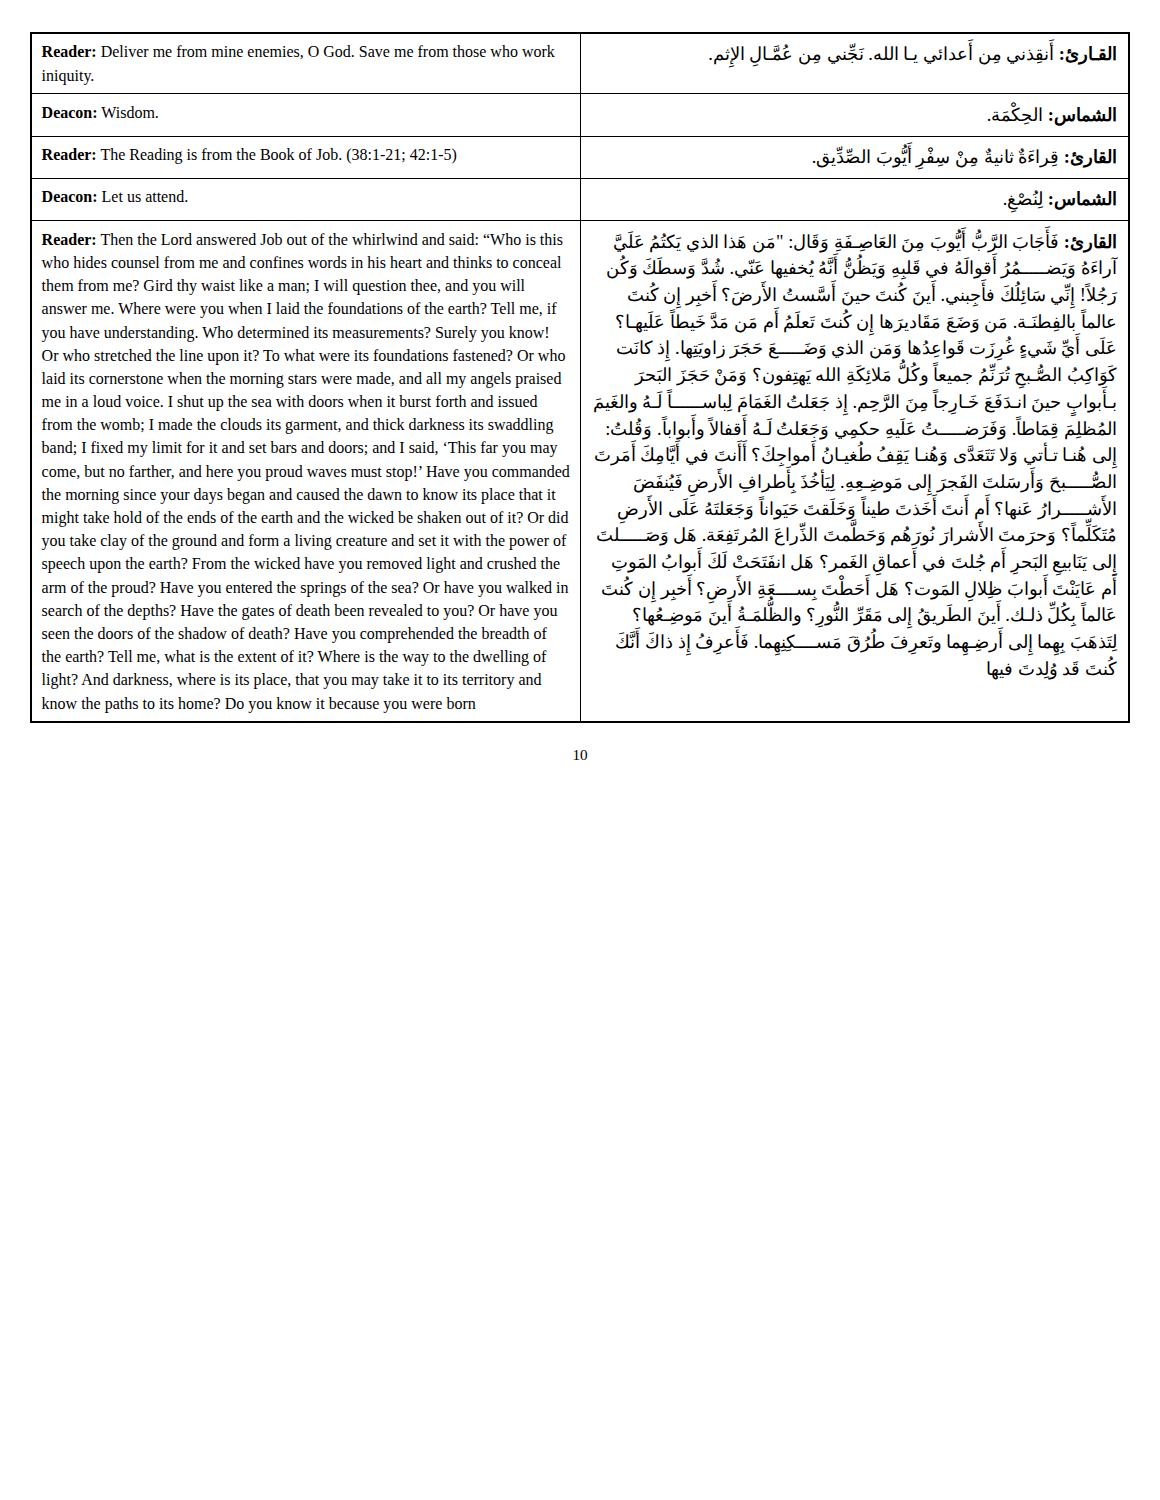| Reader: Deliver me from mine enemies, O God. Save me from those who work iniquity. | القـارئ: أَنقِذني مِن أَعدائي يـا الله. نَجِّني مِن عُمَّـالِ الإِثم. |
| Deacon: Wisdom. | الشماس: الحِكْمَة. |
| Reader: The Reading is from the Book of Job. (38:1-21; 42:1-5) | القارئ: قِراءَةٌ ثانيةٌ مِنْ سِفْرِ أَيُّوبَ الصِّدِّيق. |
| Deacon: Let us attend. | الشماس: لِنُصْغِ. |
| Reader: Then the Lord answered Job out of the whirlwind and said: “Who is this who hides counsel from me and confines words in his heart and thinks to conceal them from me? Gird thy waist like a man; I will question thee, and you will answer me. Where were you when I laid the foundations of the earth? Tell me, if you have understanding. Who determined its measurements? Surely you know! Or who stretched the line upon it? To what were its foundations fastened? Or who laid its cornerstone when the morning stars were made, and all my angels praised me in a loud voice. I shut up the sea with doors when it burst forth and issued from the womb; I made the clouds its garment, and thick darkness its swaddling band; I fixed my limit for it and set bars and doors; and I said, ‘This far you may come, but no farther, and here you proud waves must stop!’ Have you commanded the morning since your days began and caused the dawn to know its place that it might take hold of the ends of the earth and the wicked be shaken out of it? Or did you take clay of the ground and form a living creature and set it with the power of speech upon the earth? From the wicked have you removed light and crushed the arm of the proud? Have you entered the springs of the sea? Or have you walked in search of the depths? Have the gates of death been revealed to you? Or have you seen the doors of the shadow of death? Have you comprehended the breadth of the earth? Tell me, what is the extent of it? Where is the way to the dwelling of light? And darkness, where is its place, that you may take it to its territory and know the paths to its home? Do you know it because you were born | القارئ: فَأَجَابَ الرَّبُّ أَيُّوبَ مِنَ العَاصِـفَةِ وَقَال: "مَن هَذا الذي يَكتُمُ عَلَيَّ آراءَهُ وَيَضـــــمُرُ أَقوالَهُ في قَلبِهِ وَيَظُنُّ أَنَّهُ يُخفيها عَنّي. شُدَّ وَسطَكَ وَكُن رَجُلاً! إِنِّي سَائِلُكَ فأَجِبني. أَينَ كُنتَ حينَ أَسَّستُ الأَرضَ؟ أَخبِر إِن كُنتَ عالماً بالفِطنَـة. مَن وَضَعَ مَقَاديرَها إِن كُنتَ تَعلَمُ أَم مَن مَدَّ خَيطاً عَلَيهـا؟ عَلَى أَيِّ شَيءٍ غُرِزَت قَواعِدُها وَمَن الذي وَضَـــــعَ حَجَرَ زاويَتِها. إِذ كانَت كَوَاكِبُ الصُّـبحِ تُرَنِّمُ جميعاً وكُلُّ مَلائِكَةِ الله يَهتِفون؟ وَمَنْ حَجَزَ البَحرَ بـأَبوابٍ حينَ انـدَفَعَ خَـارِجاً مِنَ الرَّحِم. إِذ جَعَلتُ الغَمَامَ لِباســــــاً لَـهُ والغَيمَ المُظلِمَ قِمَاطاً. وَفَرَضـــــتُ عَلَيهِ حكمِي وَجَعَلتُ لَـهُ أَقفالاً وأَبواباً. وَقُلتُ: إِلى هُنـا تـأتي وَلا تَتَعَدَّى وَهُنـا يَقِفُ طُغيـانُ أَمواجِكَ؟ أَأَنتَ في أَيَّامِكَ أَمَرتَ الصُّـــــبحَ وَأَرسَلتَ الفَجرَ إِلى مَوضِـعِهِ. لِيَأخُذَ بِأَطرافِ الأَرضِ فَيُنفَضَ الأَشـــــرارُ عَنها؟ أَم أَنتَ أَخَذتَ طيناً وَخَلَقتَ حَيَواناً وَجَعَلتَهُ عَلَى الأَرضِ مُتَكَلِّماً؟ وَحرَمتَ الأَشرارَ نُورَهُم وَحَطَّمتَ الذِّراعَ المُرتَفِعَة. هَل وَصَـــــلتَ إِلى يَنَابيعِ البَحرِ أَم جُلتَ في أَعماقِ الغَمر؟ هَل انفَتَحَتْ لَكَ أَبوابُ المَوتِ أَم عَايَنْتَ أَبوابَ ظِلالِ المَوت؟ هَل أَحَطْتَ بِســــعَةِ الأَرضِ؟ أَخبِر إِن كُنتَ عَالماً بِكُلِّ ذلـك. أَينَ الطَريقُ إِلى مَقَرِّ النُّورِ؟ والظُّلمَـةُ أَينَ مَوضِـعُها؟ لِتَذهَبَ بِهِما إِلى أَرضِـهِما وتَعرِفَ طُرُقَ مَســــكِنِهِما. فَأَعرِفُ إِذ ذاكَ أَنَّكَ كُنتَ قَد وُلِدتَ فيها |
10